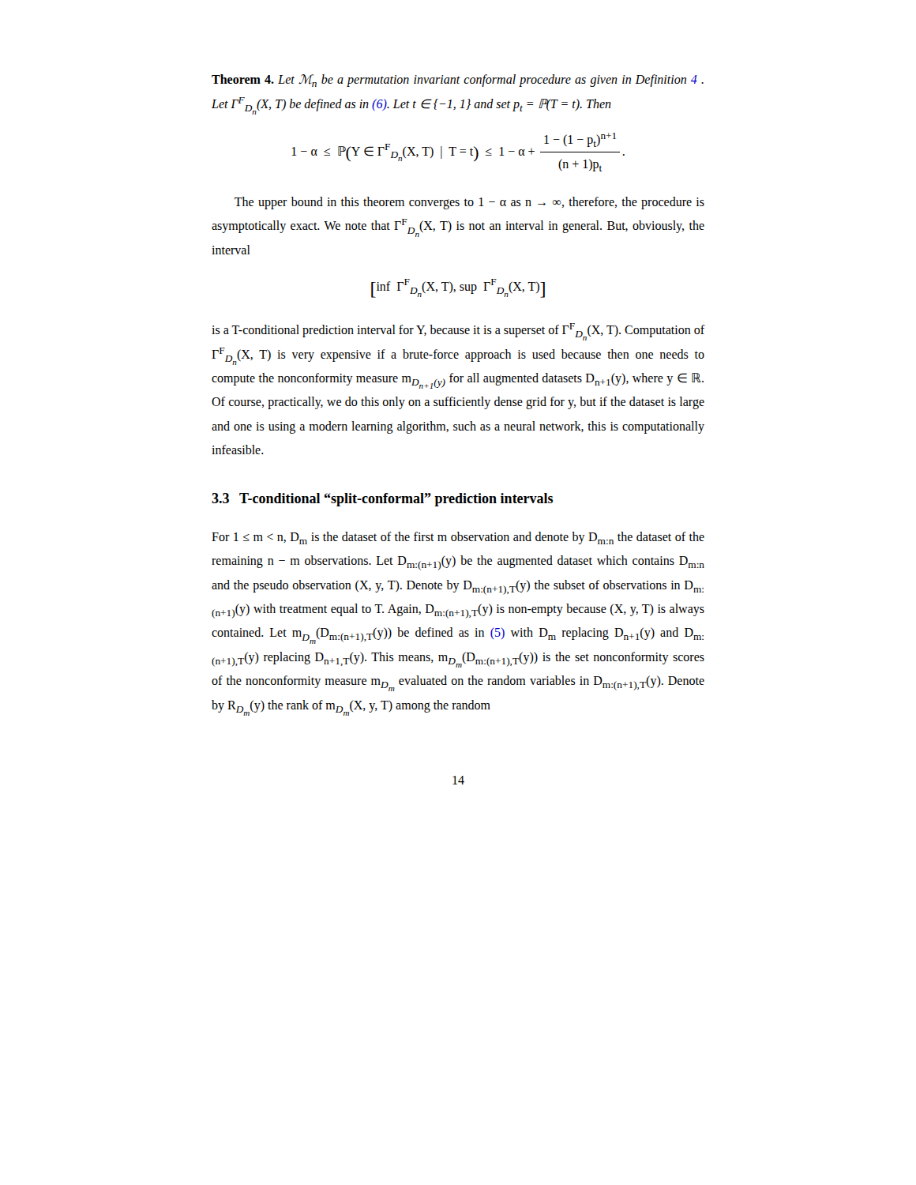Theorem 4. Let ℳn be a permutation invariant conformal procedure as given in Definition 4 . Let ΓFDn(X, T) be defined as in (6). Let t ∈ {−1, 1} and set pt = ℙ(T = t). Then
1 − α ≤ ℙ(Y ∈ ΓFDn(X, T) | T = t) ≤ 1 − α + 1 − (1 − pt)n+1 (n + 1)pt .
The upper bound in this theorem converges to 1 − α as n → ∞, therefore, the procedure is asymptotically exact. We note that ΓFDn(X, T) is not an interval in general. But, obviously, the interval
[inf ΓFDn(X, T), sup ΓFDn(X, T)]
is a T-conditional prediction interval for Y, because it is a superset of ΓFDn(X, T). Computation of ΓFDn(X, T) is very expensive if a brute-force approach is used because then one needs to compute the nonconformity measure mDn+1(y) for all augmented datasets Dn+1(y), where y ∈ ℝ. Of course, practically, we do this only on a sufficiently dense grid for y, but if the dataset is large and one is using a modern learning algorithm, such as a neural network, this is computationally infeasible.
3.3 T-conditional “split-conformal” prediction intervals
For 1 ≤ m < n, Dm is the dataset of the first m observation and denote by Dm:n the dataset of the remaining n − m observations. Let Dm:(n+1)(y) be the augmented dataset which contains Dm:n and the pseudo observation (X, y, T). Denote by Dm:(n+1),T(y) the subset of observations in Dm:(n+1)(y) with treatment equal to T. Again, Dm:(n+1),T(y) is non-empty because (X, y, T) is always contained. Let mDm(Dm:(n+1),T(y)) be defined as in (5) with Dm replacing Dn+1(y) and Dm:(n+1),T(y) replacing Dn+1,T(y). This means, mDm(Dm:(n+1),T(y)) is the set nonconformity scores of the nonconformity measure mDm evaluated on the random variables in Dm:(n+1),T(y). Denote by RDm(y) the rank of mDm(X, y, T) among the random
14